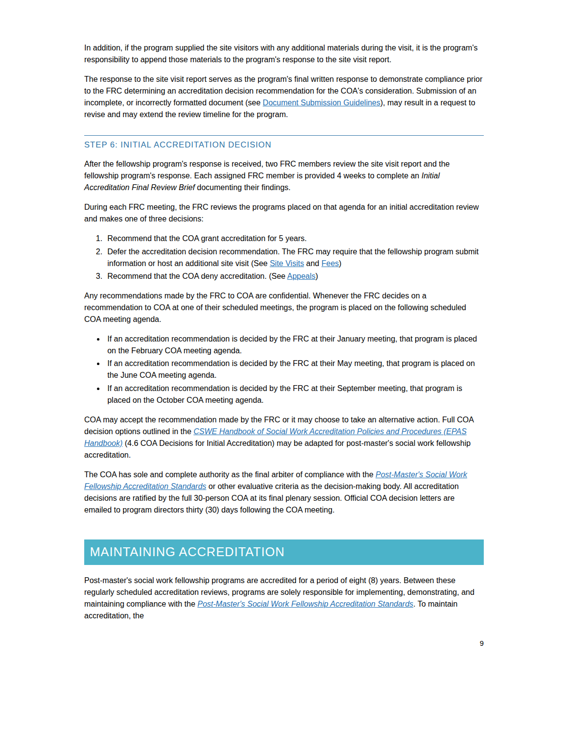In addition, if the program supplied the site visitors with any additional materials during the visit, it is the program's responsibility to append those materials to the program's response to the site visit report.
The response to the site visit report serves as the program's final written response to demonstrate compliance prior to the FRC determining an accreditation decision recommendation for the COA's consideration. Submission of an incomplete, or incorrectly formatted document (see Document Submission Guidelines), may result in a request to revise and may extend the review timeline for the program.
Step 6: Initial Accreditation Decision
After the fellowship program's response is received, two FRC members review the site visit report and the fellowship program's response. Each assigned FRC member is provided 4 weeks to complete an Initial Accreditation Final Review Brief documenting their findings.
During each FRC meeting, the FRC reviews the programs placed on that agenda for an initial accreditation review and makes one of three decisions:
Recommend that the COA grant accreditation for 5 years.
Defer the accreditation decision recommendation. The FRC may require that the fellowship program submit information or host an additional site visit (See Site Visits and Fees)
Recommend that the COA deny accreditation. (See Appeals)
Any recommendations made by the FRC to COA are confidential. Whenever the FRC decides on a recommendation to COA at one of their scheduled meetings, the program is placed on the following scheduled COA meeting agenda.
If an accreditation recommendation is decided by the FRC at their January meeting, that program is placed on the February COA meeting agenda.
If an accreditation recommendation is decided by the FRC at their May meeting, that program is placed on the June COA meeting agenda.
If an accreditation recommendation is decided by the FRC at their September meeting, that program is placed on the October COA meeting agenda.
COA may accept the recommendation made by the FRC or it may choose to take an alternative action. Full COA decision options outlined in the CSWE Handbook of Social Work Accreditation Policies and Procedures (EPAS Handbook) (4.6 COA Decisions for Initial Accreditation) may be adapted for post-master's social work fellowship accreditation.
The COA has sole and complete authority as the final arbiter of compliance with the Post-Master's Social Work Fellowship Accreditation Standards or other evaluative criteria as the decision-making body. All accreditation decisions are ratified by the full 30-person COA at its final plenary session. Official COA decision letters are emailed to program directors thirty (30) days following the COA meeting.
Maintaining Accreditation
Post-master's social work fellowship programs are accredited for a period of eight (8) years. Between these regularly scheduled accreditation reviews, programs are solely responsible for implementing, demonstrating, and maintaining compliance with the Post-Master's Social Work Fellowship Accreditation Standards. To maintain accreditation, the
9